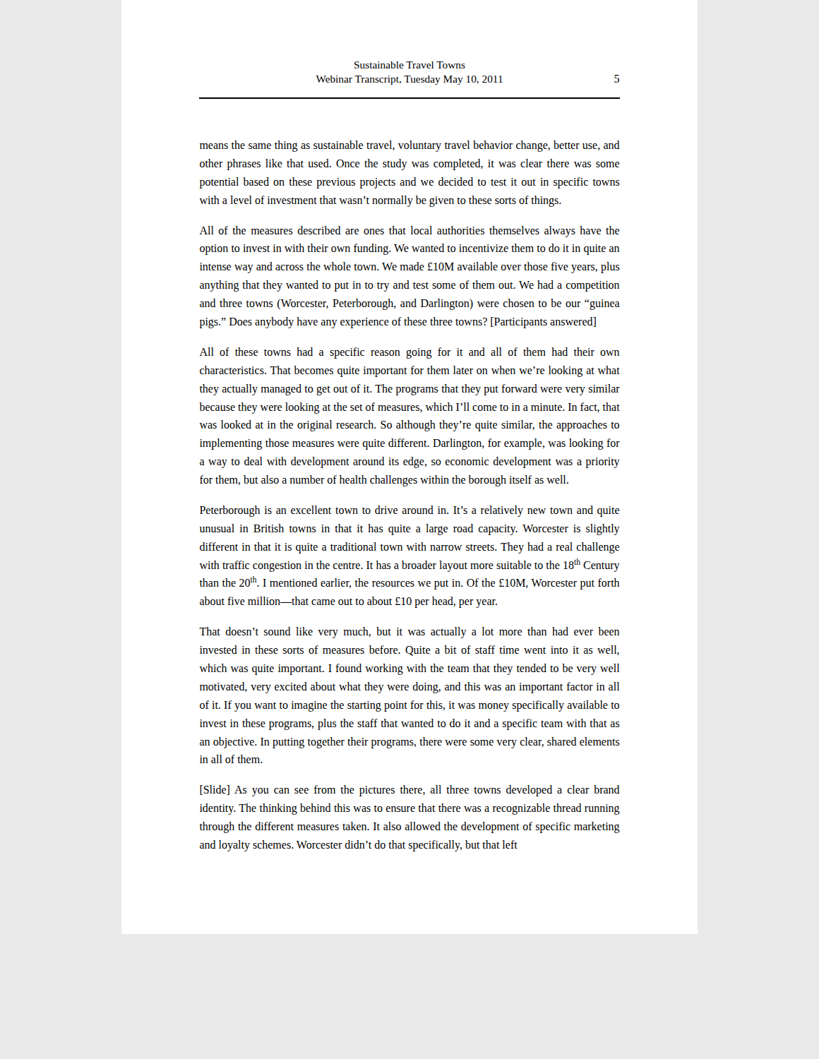Sustainable Travel Towns
Webinar Transcript, Tuesday May 10, 2011
5
means the same thing as sustainable travel, voluntary travel behavior change, better use, and other phrases like that used. Once the study was completed, it was clear there was some potential based on these previous projects and we decided to test it out in specific towns with a level of investment that wasn’t normally be given to these sorts of things.
All of the measures described are ones that local authorities themselves always have the option to invest in with their own funding. We wanted to incentivize them to do it in quite an intense way and across the whole town. We made £10M available over those five years, plus anything that they wanted to put in to try and test some of them out. We had a competition and three towns (Worcester, Peterborough, and Darlington) were chosen to be our “guinea pigs.” Does anybody have any experience of these three towns? [Participants answered]
All of these towns had a specific reason going for it and all of them had their own characteristics. That becomes quite important for them later on when we’re looking at what they actually managed to get out of it. The programs that they put forward were very similar because they were looking at the set of measures, which I’ll come to in a minute. In fact, that was looked at in the original research. So although they’re quite similar, the approaches to implementing those measures were quite different. Darlington, for example, was looking for a way to deal with development around its edge, so economic development was a priority for them, but also a number of health challenges within the borough itself as well.
Peterborough is an excellent town to drive around in. It’s a relatively new town and quite unusual in British towns in that it has quite a large road capacity. Worcester is slightly different in that it is quite a traditional town with narrow streets. They had a real challenge with traffic congestion in the centre. It has a broader layout more suitable to the 18th Century than the 20th. I mentioned earlier, the resources we put in. Of the £10M, Worcester put forth about five million—that came out to about £10 per head, per year.
That doesn’t sound like very much, but it was actually a lot more than had ever been invested in these sorts of measures before. Quite a bit of staff time went into it as well, which was quite important. I found working with the team that they tended to be very well motivated, very excited about what they were doing, and this was an important factor in all of it. If you want to imagine the starting point for this, it was money specifically available to invest in these programs, plus the staff that wanted to do it and a specific team with that as an objective. In putting together their programs, there were some very clear, shared elements in all of them.
[Slide] As you can see from the pictures there, all three towns developed a clear brand identity. The thinking behind this was to ensure that there was a recognizable thread running through the different measures taken. It also allowed the development of specific marketing and loyalty schemes. Worcester didn’t do that specifically, but that left